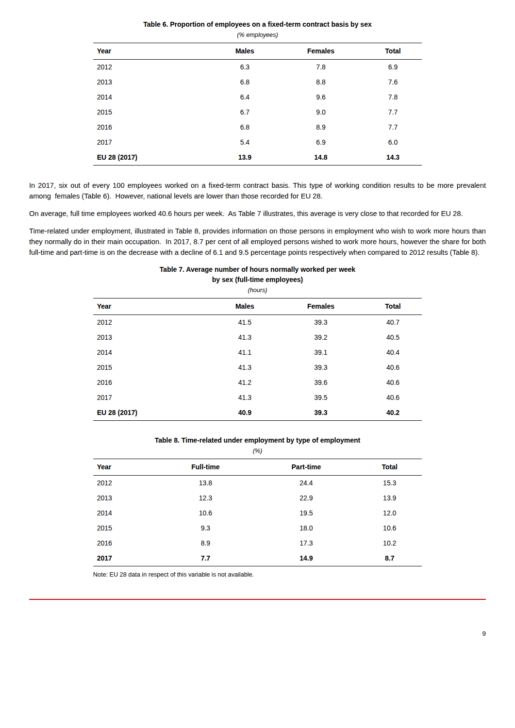Table 6. Proportion of employees on a fixed-term contract basis by sex
(% employees)
| Year | Males | Females | Total |
| --- | --- | --- | --- |
| 2012 | 6.3 | 7.8 | 6.9 |
| 2013 | 6.8 | 8.8 | 7.6 |
| 2014 | 6.4 | 9.6 | 7.8 |
| 2015 | 6.7 | 9.0 | 7.7 |
| 2016 | 6.8 | 8.9 | 7.7 |
| 2017 | 5.4 | 6.9 | 6.0 |
| EU 28 (2017) | 13.9 | 14.8 | 14.3 |
In 2017, six out of every 100 employees worked on a fixed-term contract basis. This type of working condition results to be more prevalent among females (Table 6). However, national levels are lower than those recorded for EU 28.
On average, full time employees worked 40.6 hours per week. As Table 7 illustrates, this average is very close to that recorded for EU 28.
Time-related under employment, illustrated in Table 8, provides information on those persons in employment who wish to work more hours than they normally do in their main occupation. In 2017, 8.7 per cent of all employed persons wished to work more hours, however the share for both full-time and part-time is on the decrease with a decline of 6.1 and 9.5 percentage points respectively when compared to 2012 results (Table 8).
Table 7. Average number of hours normally worked per week
by sex (full-time employees)
(hours)
| Year | Males | Females | Total |
| --- | --- | --- | --- |
| 2012 | 41.5 | 39.3 | 40.7 |
| 2013 | 41.3 | 39.2 | 40.5 |
| 2014 | 41.1 | 39.1 | 40.4 |
| 2015 | 41.3 | 39.3 | 40.6 |
| 2016 | 41.2 | 39.6 | 40.6 |
| 2017 | 41.3 | 39.5 | 40.6 |
| EU 28 (2017) | 40.9 | 39.3 | 40.2 |
Table 8. Time-related under employment by type of employment
(%)
| Year | Full-time | Part-time | Total |
| --- | --- | --- | --- |
| 2012 | 13.8 | 24.4 | 15.3 |
| 2013 | 12.3 | 22.9 | 13.9 |
| 2014 | 10.6 | 19.5 | 12.0 |
| 2015 | 9.3 | 18.0 | 10.6 |
| 2016 | 8.9 | 17.3 | 10.2 |
| 2017 | 7.7 | 14.9 | 8.7 |
Note: EU 28 data in respect of this variable is not available.
9